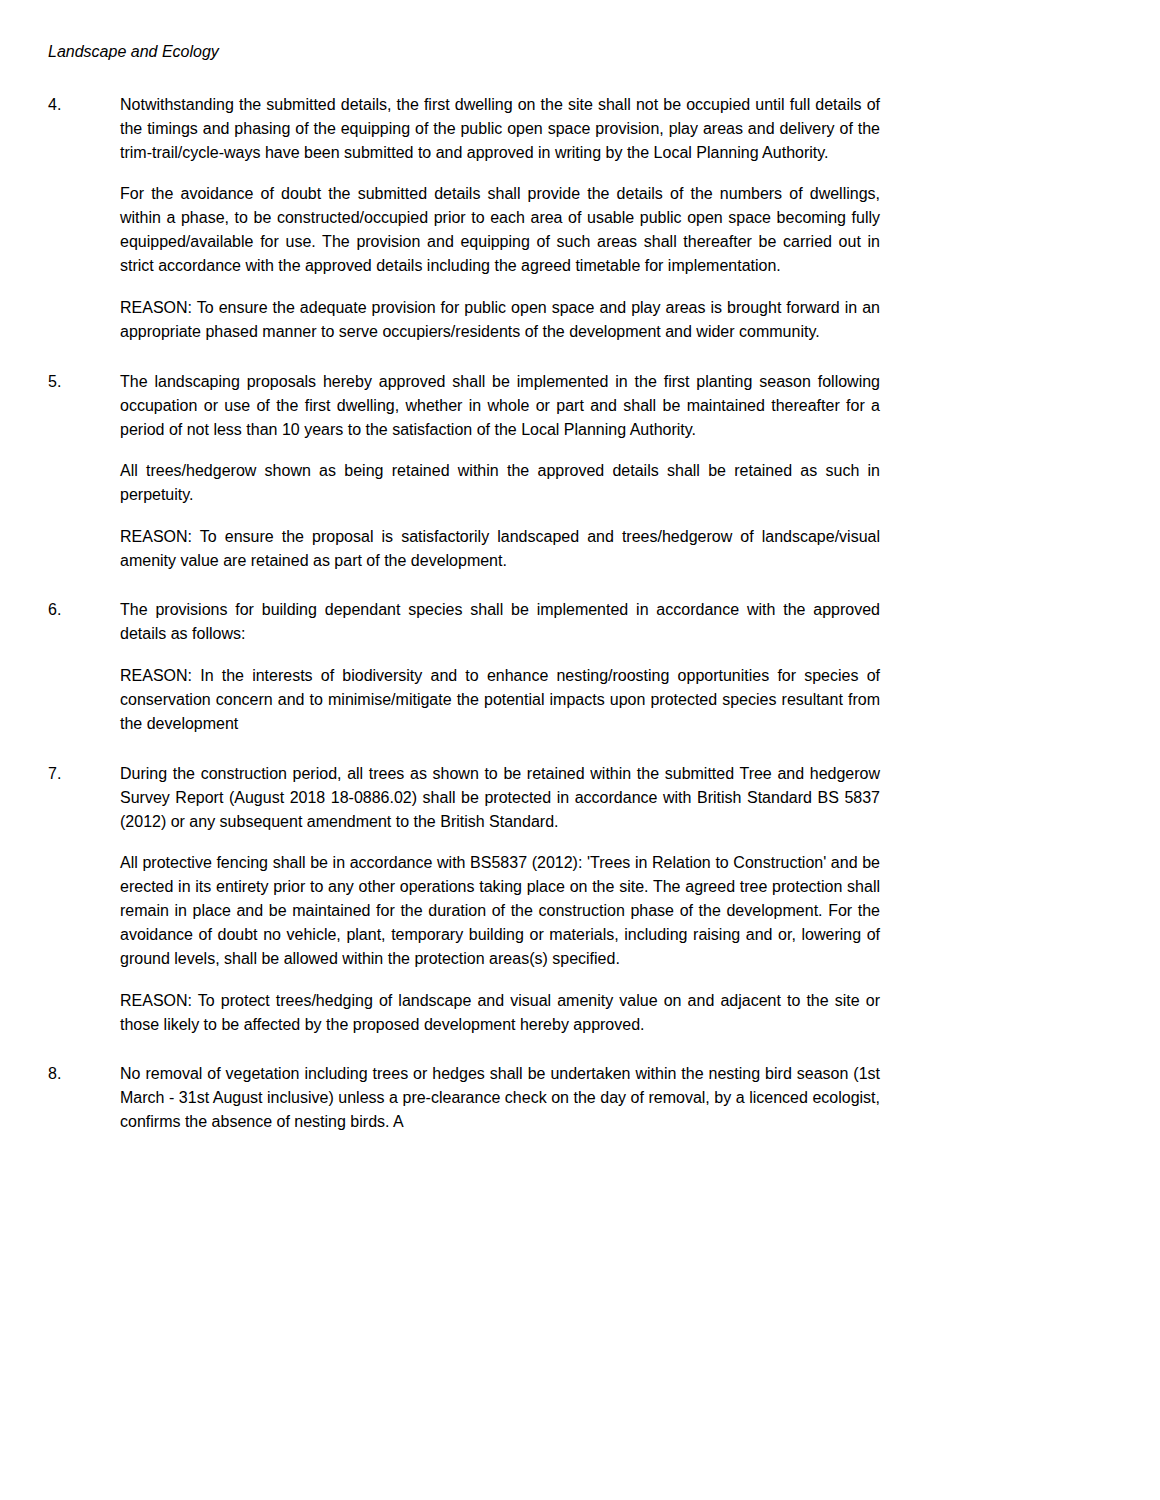Landscape and Ecology
4.
Notwithstanding the submitted details, the first dwelling on the site shall not be occupied until full details of the timings and phasing of the equipping of the public open space provision, play areas and delivery of the trim-trail/cycle-ways have been submitted to and approved in writing by the Local Planning Authority.
For the avoidance of doubt the submitted details shall provide the details of the numbers of dwellings, within a phase, to be constructed/occupied prior to each area of usable public open space becoming fully equipped/available for use. The provision and equipping of such areas shall thereafter be carried out in strict accordance with the approved details including the agreed timetable for implementation.
REASON: To ensure the adequate provision for public open space and play areas is brought forward in an appropriate phased manner to serve occupiers/residents of the development and wider community.
5.
The landscaping proposals hereby approved shall be implemented in the first planting season following occupation or use of the first dwelling, whether in whole or part and shall be maintained thereafter for a period of not less than 10 years to the satisfaction of the Local Planning Authority.
All trees/hedgerow shown as being retained within the approved details shall be retained as such in perpetuity.
REASON: To ensure the proposal is satisfactorily landscaped and trees/hedgerow of landscape/visual amenity value are retained as part of the development.
6.
The provisions for building dependant species shall be implemented in accordance with the approved details as follows:
REASON: In the interests of biodiversity and to enhance nesting/roosting opportunities for species of conservation concern and to minimise/mitigate the potential impacts upon protected species resultant from the development
7.
During the construction period, all trees as shown to be retained within the submitted Tree and hedgerow Survey Report (August 2018 18-0886.02) shall be protected in accordance with British Standard BS 5837 (2012) or any subsequent amendment to the British Standard.
All protective fencing shall be in accordance with BS5837 (2012): 'Trees in Relation to Construction' and be erected in its entirety prior to any other operations taking place on the site. The agreed tree protection shall remain in place and be maintained for the duration of the construction phase of the development. For the avoidance of doubt no vehicle, plant, temporary building or materials, including raising and or, lowering of ground levels, shall be allowed within the protection areas(s) specified.
REASON: To protect trees/hedging of landscape and visual amenity value on and adjacent to the site or those likely to be affected by the proposed development hereby approved.
8.
No removal of vegetation including trees or hedges shall be undertaken within the nesting bird season (1st March - 31st August inclusive) unless a pre-clearance check on the day of removal, by a licenced ecologist, confirms the absence of nesting birds. A